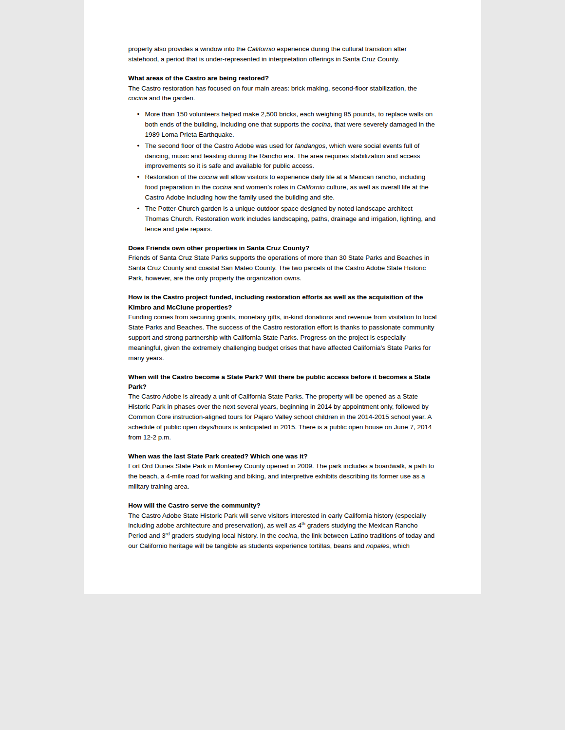property also provides a window into the Californio experience during the cultural transition after statehood, a period that is under-represented in interpretation offerings in Santa Cruz County.
What areas of the Castro are being restored?
The Castro restoration has focused on four main areas: brick making, second-floor stabilization, the cocina and the garden.
More than 150 volunteers helped make 2,500 bricks, each weighing 85 pounds, to replace walls on both ends of the building, including one that supports the cocina, that were severely damaged in the 1989 Loma Prieta Earthquake.
The second floor of the Castro Adobe was used for fandangos, which were social events full of dancing, music and feasting during the Rancho era. The area requires stabilization and access improvements so it is safe and available for public access.
Restoration of the cocina will allow visitors to experience daily life at a Mexican rancho, including food preparation in the cocina and women’s roles in Californio culture, as well as overall life at the Castro Adobe including how the family used the building and site.
The Potter-Church garden is a unique outdoor space designed by noted landscape architect Thomas Church. Restoration work includes landscaping, paths, drainage and irrigation, lighting, and fence and gate repairs.
Does Friends own other properties in Santa Cruz County?
Friends of Santa Cruz State Parks supports the operations of more than 30 State Parks and Beaches in Santa Cruz County and coastal San Mateo County. The two parcels of the Castro Adobe State Historic Park, however, are the only property the organization owns.
How is the Castro project funded, including restoration efforts as well as the acquisition of the Kimbro and McClune properties?
Funding comes from securing grants, monetary gifts, in-kind donations and revenue from visitation to local State Parks and Beaches. The success of the Castro restoration effort is thanks to passionate community support and strong partnership with California State Parks. Progress on the project is especially meaningful, given the extremely challenging budget crises that have affected California’s State Parks for many years.
When will the Castro become a State Park? Will there be public access before it becomes a State Park?
The Castro Adobe is already a unit of California State Parks. The property will be opened as a State Historic Park in phases over the next several years, beginning in 2014 by appointment only, followed by Common Core instruction-aligned tours for Pajaro Valley school children in the 2014-2015 school year. A schedule of public open days/hours is anticipated in 2015. There is a public open house on June 7, 2014 from 12-2 p.m.
When was the last State Park created? Which one was it?
Fort Ord Dunes State Park in Monterey County opened in 2009. The park includes a boardwalk, a path to the beach, a 4-mile road for walking and biking, and interpretive exhibits describing its former use as a military training area.
How will the Castro serve the community?
The Castro Adobe State Historic Park will serve visitors interested in early California history (especially including adobe architecture and preservation), as well as 4th graders studying the Mexican Rancho Period and 3rd graders studying local history. In the cocina, the link between Latino traditions of today and our Californio heritage will be tangible as students experience tortillas, beans and nopales, which